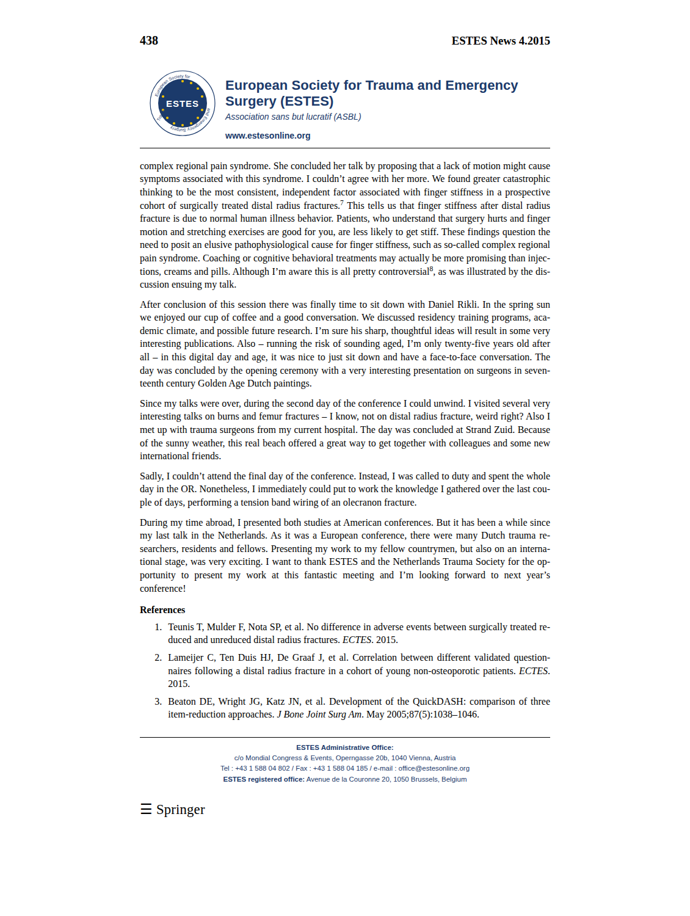438
ESTES News 4.2015
ESTES European Society for and Emergency Surgery Trauma
European Society for Trauma and Emergency Surgery (ESTES)
Association sans but lucratif (ASBL)
www.estesonline.org
complex regional pain syndrome. She concluded her talk by proposing that a lack of motion might cause symptoms associated with this syndrome. I couldn’t agree with her more. We found greater catastrophic thinking to be the most consistent, independent factor associated with finger stiffness in a prospective cohort of surgically treated distal radius fractures.7 This tells us that finger stiffness after distal radius fracture is due to normal human illness behavior. Patients, who understand that surgery hurts and finger motion and stretching exercises are good for you, are less likely to get stiff. These findings question the need to posit an elusive pathophysiological cause for finger stiffness, such as so-called complex regional pain syndrome. Coaching or cognitive behavioral treatments may actually be more promising than injections, creams and pills. Although I’m aware this is all pretty controversial8, as was illustrated by the discussion ensuing my talk.
After conclusion of this session there was finally time to sit down with Daniel Rikli. In the spring sun we enjoyed our cup of coffee and a good conversation. We discussed residency training programs, academic climate, and possible future research. I’m sure his sharp, thoughtful ideas will result in some very interesting publications. Also – running the risk of sounding aged, I’m only twenty-five years old after all – in this digital day and age, it was nice to just sit down and have a face-to-face conversation. The day was concluded by the opening ceremony with a very interesting presentation on surgeons in seventeenth century Golden Age Dutch paintings.
Since my talks were over, during the second day of the conference I could unwind. I visited several very interesting talks on burns and femur fractures – I know, not on distal radius fracture, weird right? Also I met up with trauma surgeons from my current hospital. The day was concluded at Strand Zuid. Because of the sunny weather, this real beach offered a great way to get together with colleagues and some new international friends.
Sadly, I couldn’t attend the final day of the conference. Instead, I was called to duty and spent the whole day in the OR. Nonetheless, I immediately could put to work the knowledge I gathered over the last couple of days, performing a tension band wiring of an olecranon fracture.
During my time abroad, I presented both studies at American conferences. But it has been a while since my last talk in the Netherlands. As it was a European conference, there were many Dutch trauma researchers, residents and fellows. Presenting my work to my fellow countrymen, but also on an international stage, was very exciting. I want to thank ESTES and the Netherlands Trauma Society for the opportunity to present my work at this fantastic meeting and I’m looking forward to next year’s conference!
References
Teunis T, Mulder F, Nota SP, et al. No difference in adverse events between surgically treated reduced and unreduced distal radius fractures. ECTES. 2015.
Lameijer C, Ten Duis HJ, De Graaf J, et al. Correlation between different validated questionnaires following a distal radius fracture in a cohort of young non-osteoporotic patients. ECTES. 2015.
Beaton DE, Wright JG, Katz JN, et al. Development of the QuickDASH: comparison of three item-reduction approaches. J Bone Joint Surg Am. May 2005;87(5):1038–1046.
ESTES Administrative Office:
c/o Mondial Congress & Events, Operngasse 20b, 1040 Vienna, Austria
Tel : +43 1 588 04 802 / Fax : +43 1 588 04 185 / e-mail : office@estesonline.org
ESTES registered office: Avenue de la Couronne 20, 1050 Brussels, Belgium
☰ Springer